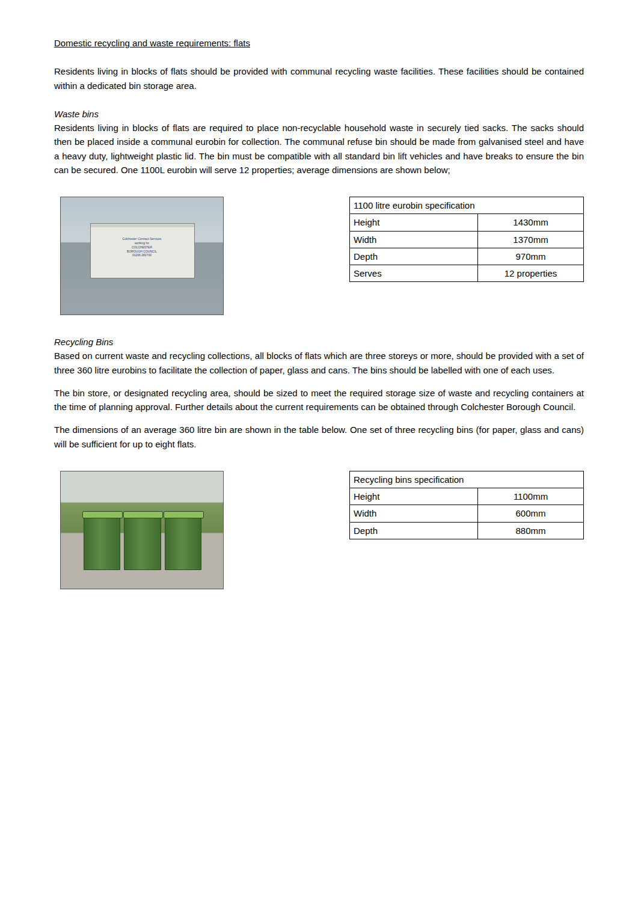Domestic recycling and waste requirements: flats
Residents living in blocks of flats should be provided with communal recycling waste facilities. These facilities should be contained within a dedicated bin storage area.
Waste bins
Residents living in blocks of flats are required to place non-recyclable household waste in securely tied sacks. The sacks should then be placed inside a communal eurobin for collection. The communal refuse bin should be made from galvanised steel and have a heavy duty, lightweight plastic lid. The bin must be compatible with all standard bin lift vehicles and have breaks to ensure the bin can be secured. One 1100L eurobin will serve 12 properties; average dimensions are shown below;
| 1100 litre eurobin specification |
| Height | 1430mm |
| Width | 1370mm |
| Depth | 970mm |
| Serves | 12 properties |
Recycling Bins
Based on current waste and recycling collections, all blocks of flats which are three storeys or more, should be provided with a set of three 360 litre eurobins to facilitate the collection of paper, glass and cans. The bins should be labelled with one of each uses.
The bin store, or designated recycling area, should be sized to meet the required storage size of waste and recycling containers at the time of planning approval. Further details about the current requirements can be obtained through Colchester Borough Council.
The dimensions of an average 360 litre bin are shown in the table below. One set of three recycling bins (for paper, glass and cans) will be sufficient for up to eight flats.
| Recycling bins specification |
| Height | 1100mm |
| Width | 600mm |
| Depth | 880mm |